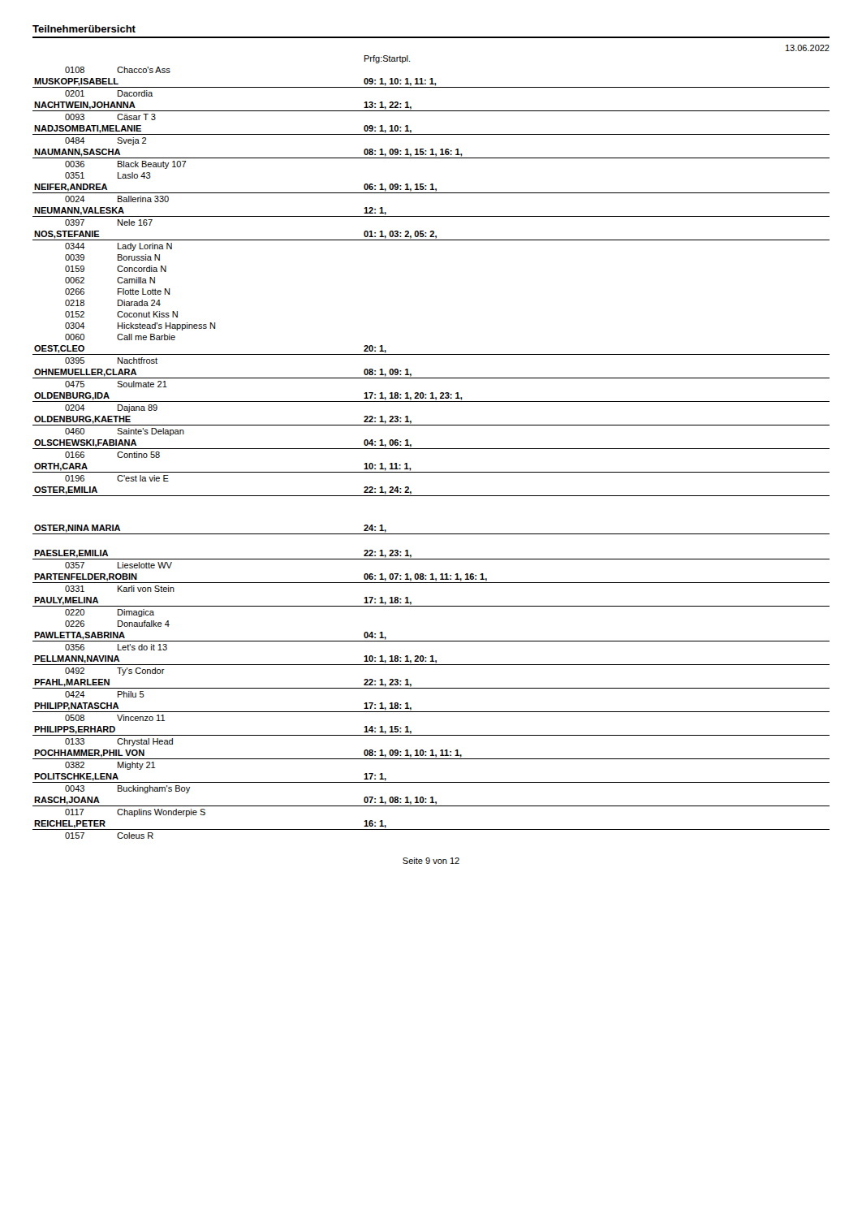Teilnehmerübersicht
13.06.2022
| | | Prfg:Startpl. |
| 0108 | Chacco's Ass | |
| MUSKOPF,ISABELL | 09: 1, 10: 1, 11: 1, |
| 0201 | Dacordia | |
| NACHTWEIN,JOHANNA | 13: 1, 22: 1, |
| 0093 | Cäsar T 3 | |
| NADJSOMBATI,MELANIE | 09: 1, 10: 1, |
| 0484 | Sveja 2 | |
| NAUMANN,SASCHA | 08: 1, 09: 1, 15: 1, 16: 1, |
| 0036 | Black Beauty 107 | |
| 0351 | Laslo 43 | |
| NEIFER,ANDREA | 06: 1, 09: 1, 15: 1, |
| 0024 | Ballerina 330 | |
| NEUMANN,VALESKA | 12: 1, |
| 0397 | Nele 167 | |
| NOS,STEFANIE | 01: 1, 03: 2, 05: 2, |
| 0344 | Lady Lorina N | |
| 0039 | Borussia N | |
| 0159 | Concordia N | |
| 0062 | Camilla N | |
| 0266 | Flotte Lotte N | |
| 0218 | Diarada 24 | |
| 0152 | Coconut Kiss N | |
| 0304 | Hickstead's Happiness N | |
| 0060 | Call me Barbie | |
| OEST,CLEO | 20: 1, |
| 0395 | Nachtfrost | |
| OHNEMUELLER,CLARA | 08: 1, 09: 1, |
| 0475 | Soulmate 21 | |
| OLDENBURG,IDA | 17: 1, 18: 1, 20: 1, 23: 1, |
| 0204 | Dajana 89 | |
| OLDENBURG,KAETHE | 22: 1, 23: 1, |
| 0460 | Sainte's Delapan | |
| OLSCHEWSKI,FABIANA | 04: 1, 06: 1, |
| 0166 | Contino 58 | |
| ORTH,CARA | 10: 1, 11: 1, |
| 0196 | C'est la vie E | |
| OSTER,EMILIA | 22: 1, 24: 2, |
| OSTER,NINA MARIA | 24: 1, |
| PAESLER,EMILIA | 22: 1, 23: 1, |
| 0357 | Lieselotte WV | |
| PARTENFELDER,ROBIN | 06: 1, 07: 1, 08: 1, 11: 1, 16: 1, |
| 0331 | Karli von Stein | |
| PAULY,MELINA | 17: 1, 18: 1, |
| 0220 | Dimagica | |
| 0226 | Donaufalke 4 | |
| PAWLETTA,SABRINA | 04: 1, |
| 0356 | Let's do it 13 | |
| PELLMANN,NAVINA | 10: 1, 18: 1, 20: 1, |
| 0492 | Ty's Condor | |
| PFAHL,MARLEEN | 22: 1, 23: 1, |
| 0424 | Philu 5 | |
| PHILIPP,NATASCHA | 17: 1, 18: 1, |
| 0508 | Vincenzo 11 | |
| PHILIPPS,ERHARD | 14: 1, 15: 1, |
| 0133 | Chrystal Head | |
| POCHHAMMER,PHIL VON | 08: 1, 09: 1, 10: 1, 11: 1, |
| 0382 | Mighty 21 | |
| POLITSCHKE,LENA | 17: 1, |
| 0043 | Buckingham's Boy | |
| RASCH,JOANA | 07: 1, 08: 1, 10: 1, |
| 0117 | Chaplins Wonderpie S | |
| REICHEL,PETER | 16: 1, |
| 0157 | Coleus R | |
Seite 9 von 12